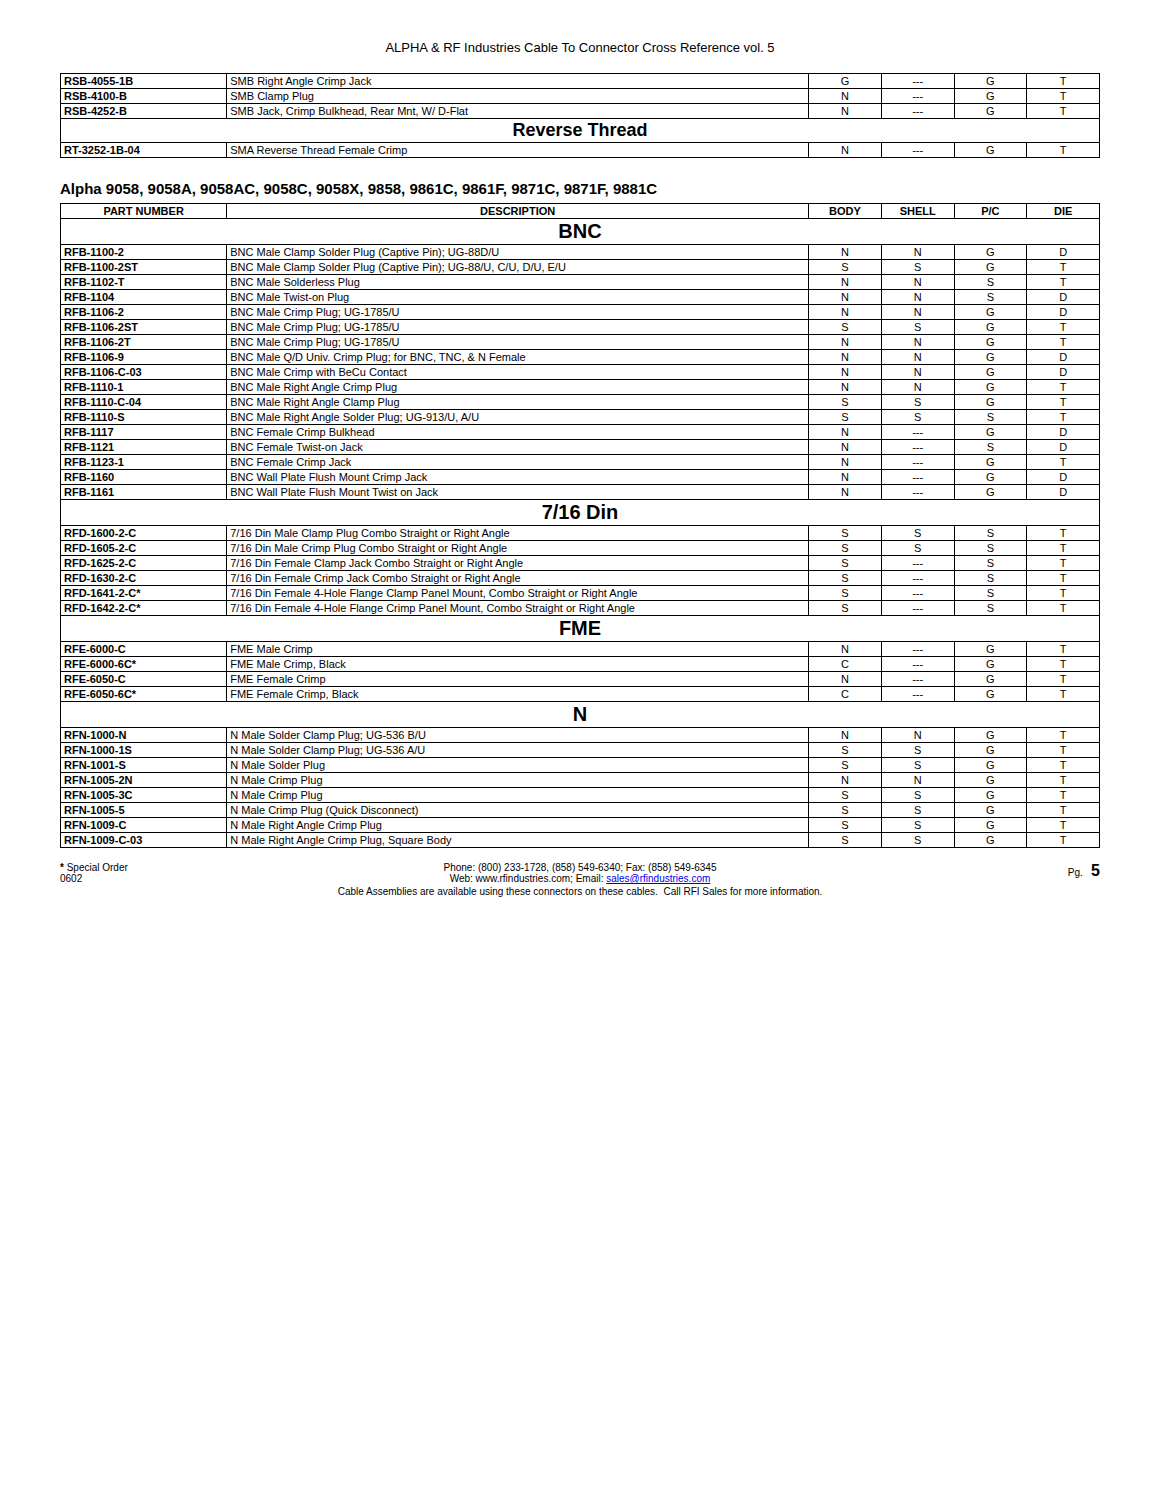ALPHA & RF Industries Cable To Connector Cross Reference vol. 5
| RSB-4055-1B | SMB Right Angle Crimp Jack | G | --- | G | T |
| RSB-4100-B | SMB Clamp Plug | N | --- | G | T |
| RSB-4252-B | SMB Jack, Crimp Bulkhead, Rear Mnt, W/ D-Flat | N | --- | G | T |
| Reverse Thread |
| RT-3252-1B-04 | SMA Reverse Thread Female Crimp | N | --- | G | T |
Alpha 9058, 9058A, 9058AC, 9058C, 9058X, 9858, 9861C, 9861F, 9871C, 9871F, 9881C
| PART NUMBER | DESCRIPTION | BODY | SHELL | P/C | DIE |
| --- | --- | --- | --- | --- | --- |
| BNC |
| RFB-1100-2 | BNC Male Clamp Solder Plug (Captive Pin); UG-88D/U | N | N | G | D |
| RFB-1100-2ST | BNC Male Clamp Solder Plug (Captive Pin); UG-88/U, C/U, D/U, E/U | S | S | G | T |
| RFB-1102-T | BNC Male Solderless Plug | N | N | S | T |
| RFB-1104 | BNC Male Twist-on Plug | N | N | S | D |
| RFB-1106-2 | BNC Male Crimp Plug; UG-1785/U | N | N | G | D |
| RFB-1106-2ST | BNC Male Crimp Plug; UG-1785/U | S | S | G | T |
| RFB-1106-2T | BNC Male Crimp Plug; UG-1785/U | N | N | G | T |
| RFB-1106-9 | BNC Male Q/D Univ. Crimp Plug; for BNC, TNC, & N Female | N | N | G | D |
| RFB-1106-C-03 | BNC Male Crimp with BeCu Contact | N | N | G | D |
| RFB-1110-1 | BNC Male Right Angle Crimp Plug | N | N | G | T |
| RFB-1110-C-04 | BNC Male Right Angle Clamp Plug | S | S | G | T |
| RFB-1110-S | BNC Male Right Angle Solder Plug; UG-913/U, A/U | S | S | S | T |
| RFB-1117 | BNC Female Crimp Bulkhead | N | --- | G | D |
| RFB-1121 | BNC Female Twist-on Jack | N | --- | S | D |
| RFB-1123-1 | BNC Female Crimp Jack | N | --- | G | T |
| RFB-1160 | BNC Wall Plate Flush Mount Crimp Jack | N | --- | G | D |
| RFB-1161 | BNC Wall Plate Flush Mount Twist on Jack | N | --- | G | D |
| 7/16 Din |
| RFD-1600-2-C | 7/16 Din Male Clamp Plug Combo Straight or Right Angle | S | S | S | T |
| RFD-1605-2-C | 7/16 Din Male Crimp Plug Combo Straight or Right Angle | S | S | S | T |
| RFD-1625-2-C | 7/16 Din Female Clamp Jack Combo Straight or Right Angle | S | --- | S | T |
| RFD-1630-2-C | 7/16 Din Female Crimp Jack Combo Straight or Right Angle | S | --- | S | T |
| RFD-1641-2-C* | 7/16 Din Female 4-Hole Flange Clamp Panel Mount, Combo Straight or Right Angle | S | --- | S | T |
| RFD-1642-2-C* | 7/16 Din Female 4-Hole Flange Crimp Panel Mount, Combo Straight or Right Angle | S | --- | S | T |
| FME |
| RFE-6000-C | FME Male Crimp | N | --- | G | T |
| RFE-6000-6C* | FME Male Crimp, Black | C | --- | G | T |
| RFE-6050-C | FME Female Crimp | N | --- | G | T |
| RFE-6050-6C* | FME Female Crimp, Black | C | --- | G | T |
| N |
| RFN-1000-N | N Male Solder Clamp Plug; UG-536 B/U | N | N | G | T |
| RFN-1000-1S | N Male Solder Clamp Plug; UG-536 A/U | S | S | G | T |
| RFN-1001-S | N Male Solder Plug | S | S | G | T |
| RFN-1005-2N | N Male Crimp Plug | N | N | G | T |
| RFN-1005-3C | N Male Crimp Plug | S | S | G | T |
| RFN-1005-5 | N Male Crimp Plug (Quick Disconnect) | S | S | G | T |
| RFN-1009-C | N Male Right Angle Crimp Plug | S | S | G | T |
| RFN-1009-C-03 | N Male Right Angle Crimp Plug, Square Body | S | S | G | T |
* Special Order
0602
Phone: (800) 233-1728, (858) 549-6340; Fax: (858) 549-6345
Web: www.rfindustries.com; Email: sales@rfindustries.com
Pg. 5
Cable Assemblies are available using these connectors on these cables. Call RFI Sales for more information.